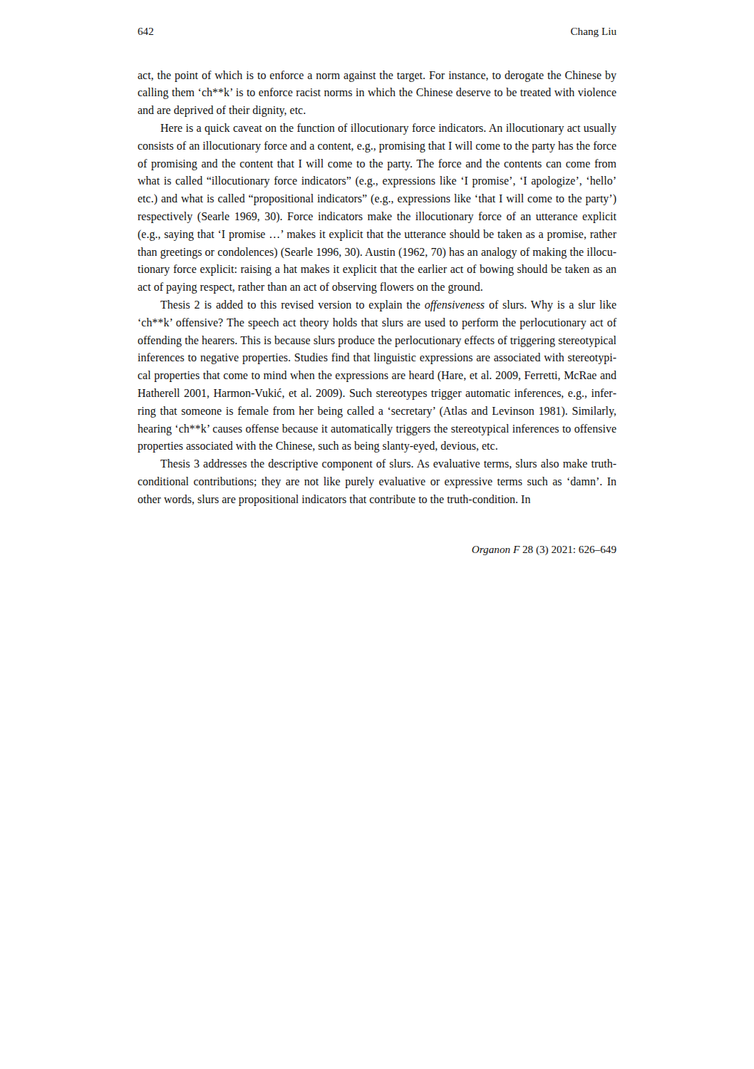642 Chang Liu
act, the point of which is to enforce a norm against the target. For instance, to derogate the Chinese by calling them ‘ch**k’ is to enforce racist norms in which the Chinese deserve to be treated with violence and are deprived of their dignity, etc.
Here is a quick caveat on the function of illocutionary force indicators. An illocutionary act usually consists of an illocutionary force and a content, e.g., promising that I will come to the party has the force of promising and the content that I will come to the party. The force and the contents can come from what is called “illocutionary force indicators” (e.g., expressions like ‘I promise’, ‘I apologize’, ‘hello’ etc.) and what is called “propositional indicators” (e.g., expressions like ‘that I will come to the party’) respectively (Searle 1969, 30). Force indicators make the illocutionary force of an utterance explicit (e.g., saying that ‘I promise …’ makes it explicit that the utterance should be taken as a promise, rather than greetings or condolences) (Searle 1996, 30). Austin (1962, 70) has an analogy of making the illocutionary force explicit: raising a hat makes it explicit that the earlier act of bowing should be taken as an act of paying respect, rather than an act of observing flowers on the ground.
Thesis 2 is added to this revised version to explain the offensiveness of slurs. Why is a slur like ‘ch**k’ offensive? The speech act theory holds that slurs are used to perform the perlocutionary act of offending the hearers. This is because slurs produce the perlocutionary effects of triggering stereotypical inferences to negative properties. Studies find that linguistic expressions are associated with stereotypical properties that come to mind when the expressions are heard (Hare, et al. 2009, Ferretti, McRae and Hatherell 2001, Harmon-Vukić, et al. 2009). Such stereotypes trigger automatic inferences, e.g., inferring that someone is female from her being called a ‘secretary’ (Atlas and Levinson 1981). Similarly, hearing ‘ch**k’ causes offense because it automatically triggers the stereotypical inferences to offensive properties associated with the Chinese, such as being slanty-eyed, devious, etc.
Thesis 3 addresses the descriptive component of slurs. As evaluative terms, slurs also make truth-conditional contributions; they are not like purely evaluative or expressive terms such as ‘damn’. In other words, slurs are propositional indicators that contribute to the truth-condition. In
Organon F 28 (3) 2021: 626–649